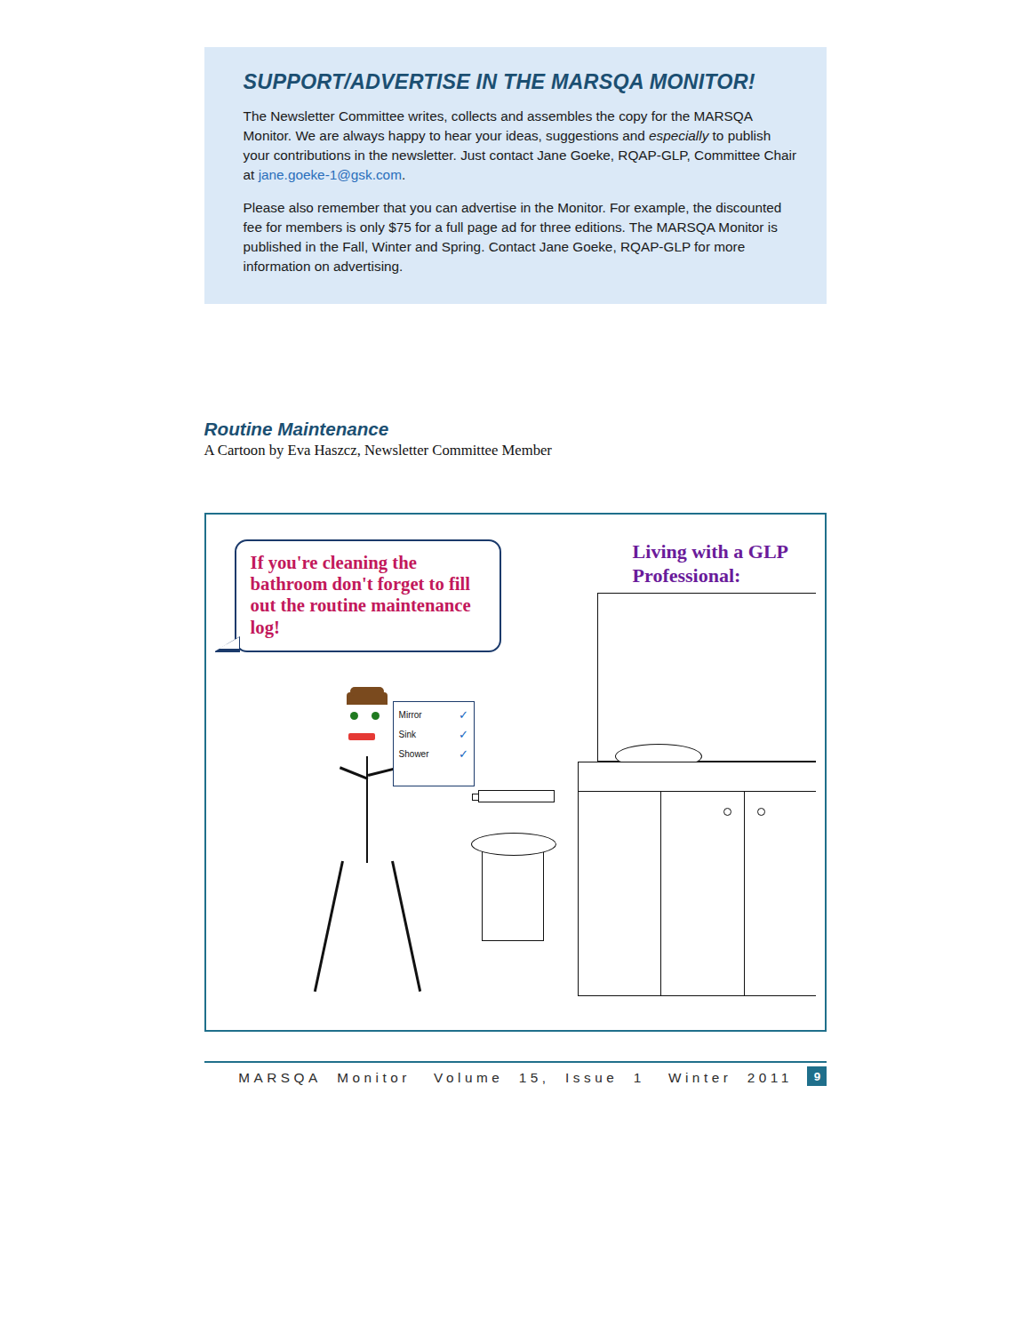SUPPORT/ADVERTISE IN THE MARSQA MONITOR!
The Newsletter Committee writes, collects and assembles the copy for the MARSQA Monitor. We are always happy to hear your ideas, suggestions and especially to publish your contributions in the newsletter. Just contact Jane Goeke, RQAP-GLP, Committee Chair at jane.goeke-1@gsk.com.
Please also remember that you can advertise in the Monitor. For example, the discounted fee for members is only $75 for a full page ad for three editions. The MARSQA Monitor is published in the Fall, Winter and Spring. Contact Jane Goeke, RQAP-GLP for more information on advertising.
Routine Maintenance
A Cartoon by Eva Haszcz, Newsletter Committee Member
If you're cleaning the bathroom don't forget to fill out the routine maintenance log!
Living with a GLP Professional:
A Compliant Lifestyle
Mirror✓
Sink✓
Shower✓
MARSQA Monitor Volume 15, Issue 1 Winter 2011
9